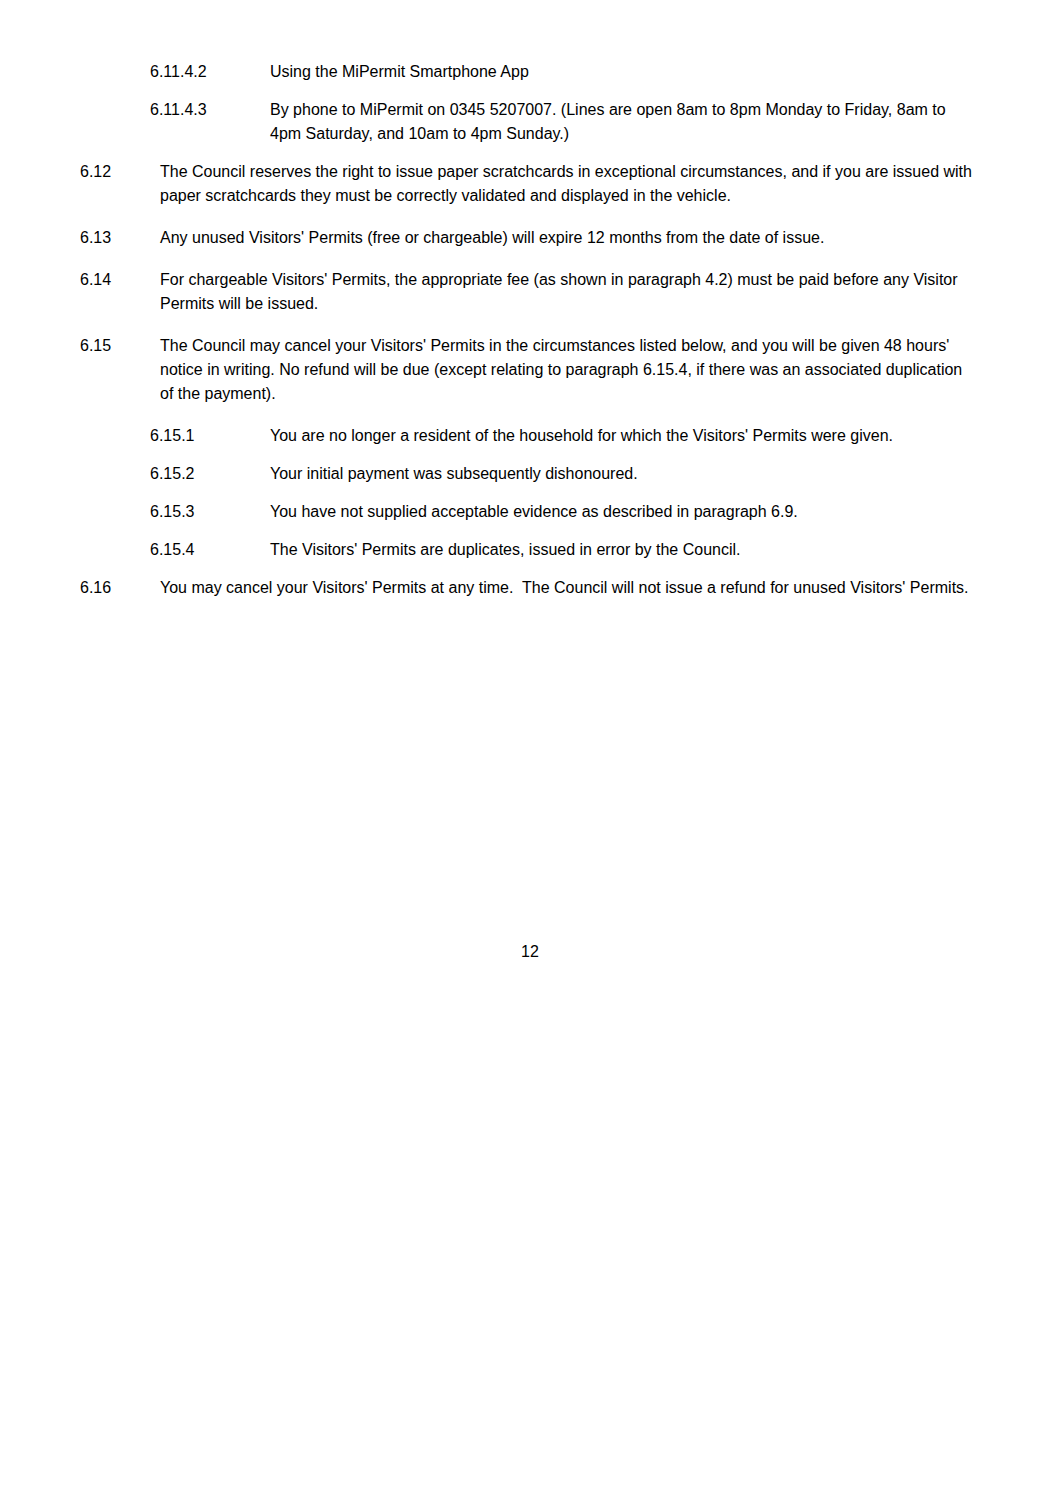6.11.4.2
Using the MiPermit Smartphone App
6.11.4.3
By phone to MiPermit on 0345 5207007. (Lines are open 8am to 8pm Monday to Friday, 8am to 4pm Saturday, and 10am to 4pm Sunday.)
6.12
The Council reserves the right to issue paper scratchcards in exceptional circumstances, and if you are issued with paper scratchcards they must be correctly validated and displayed in the vehicle.
6.13
Any unused Visitors' Permits (free or chargeable) will expire 12 months from the date of issue.
6.14
For chargeable Visitors' Permits, the appropriate fee (as shown in paragraph 4.2) must be paid before any Visitor Permits will be issued.
6.15
The Council may cancel your Visitors' Permits in the circumstances listed below, and you will be given 48 hours' notice in writing. No refund will be due (except relating to paragraph 6.15.4, if there was an associated duplication of the payment).
6.15.1
You are no longer a resident of the household for which the Visitors' Permits were given.
6.15.2
Your initial payment was subsequently dishonoured.
6.15.3
You have not supplied acceptable evidence as described in paragraph 6.9.
6.15.4
The Visitors' Permits are duplicates, issued in error by the Council.
6.16
You may cancel your Visitors' Permits at any time. The Council will not issue a refund for unused Visitors' Permits.
12